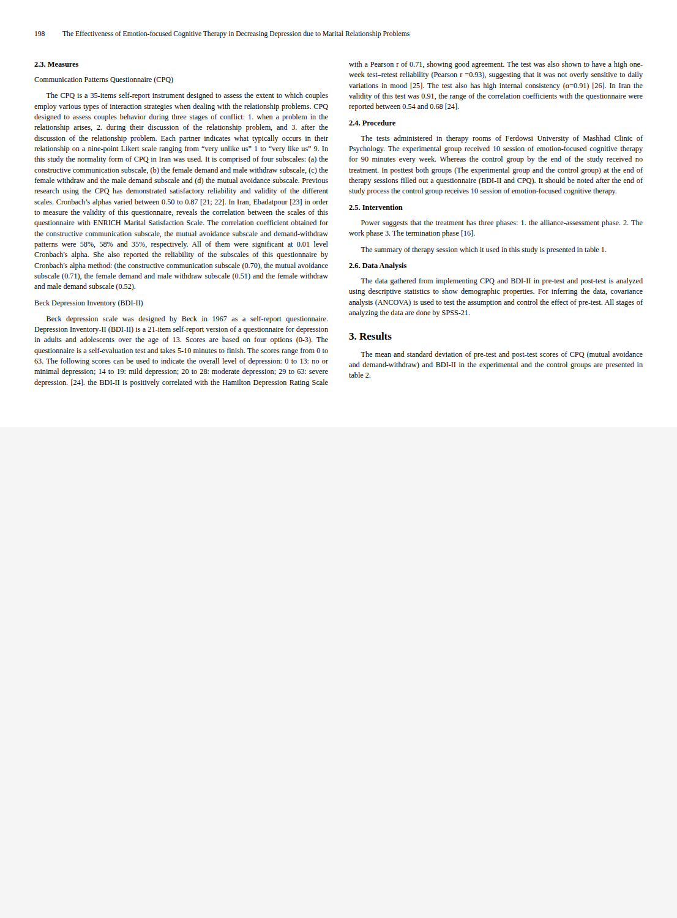198 The Effectiveness of Emotion-focused Cognitive Therapy in Decreasing Depression due to Marital Relationship Problems
2.3. Measures
Communication Patterns Questionnaire (CPQ)
The CPQ is a 35-items self-report instrument designed to assess the extent to which couples employ various types of interaction strategies when dealing with the relationship problems. CPQ designed to assess couples behavior during three stages of conflict: 1. when a problem in the relationship arises, 2. during their discussion of the relationship problem, and 3. after the discussion of the relationship problem. Each partner indicates what typically occurs in their relationship on a nine-point Likert scale ranging from “very unlike us” 1 to “very like us” 9. In this study the normality form of CPQ in Iran was used. It is comprised of four subscales: (a) the constructive communication subscale, (b) the female demand and male withdraw subscale, (c) the female withdraw and the male demand subscale and (d) the mutual avoidance subscale. Previous research using the CPQ has demonstrated satisfactory reliability and validity of the different scales. Cronbach’s alphas varied between 0.50 to 0.87 [21; 22]. In Iran, Ebadatpour [23] in order to measure the validity of this questionnaire, reveals the correlation between the scales of this questionnaire with ENRICH Marital Satisfaction Scale. The correlation coefficient obtained for the constructive communication subscale, the mutual avoidance subscale and demand-withdraw patterns were 58%, 58% and 35%, respectively. All of them were significant at 0.01 level Cronbach's alpha. She also reported the reliability of the subscales of this questionnaire by Cronbach's alpha method: (the constructive communication subscale (0.70), the mutual avoidance subscale (0.71), the female demand and male withdraw subscale (0.51) and the female withdraw and male demand subscale (0.52).
Beck Depression Inventory (BDI-II)
Beck depression scale was designed by Beck in 1967 as a self-report questionnaire. Depression Inventory-II (BDI-II) is a 21-item self-report version of a questionnaire for depression in adults and adolescents over the age of 13. Scores are based on four options (0-3). The questionnaire is a self-evaluation test and takes 5-10 minutes to finish. The scores range from 0 to 63. The following scores can be used to indicate the overall level of depression: 0 to 13: no or minimal depression; 14 to 19: mild depression; 20 to 28: moderate depression; 29 to 63: severe depression. [24]. the BDI-II is positively correlated with the Hamilton Depression Rating Scale with a Pearson r of 0.71, showing good agreement. The test was also shown to have a high one-week test–retest reliability (Pearson r =0.93), suggesting that it was not overly sensitive to daily variations in mood [25]. The test also has high internal consistency (α=0.91) [26]. In Iran the validity of this test was 0.91, the range of the correlation coefficients with the questionnaire were reported between 0.54 and 0.68 [24].
2.4. Procedure
The tests administered in therapy rooms of Ferdowsi University of Mashhad Clinic of Psychology. The experimental group received 10 session of emotion-focused cognitive therapy for 90 minutes every week. Whereas the control group by the end of the study received no treatment. In posttest both groups (The experimental group and the control group) at the end of therapy sessions filled out a questionnaire (BDI-II and CPQ). It should be noted after the end of study process the control group receives 10 session of emotion-focused cognitive therapy.
2.5. Intervention
Power suggests that the treatment has three phases: 1. the alliance-assessment phase. 2. The work phase 3. The termination phase [16].
The summary of therapy session which it used in this study is presented in table 1.
2.6. Data Analysis
The data gathered from implementing CPQ and BDI-II in pre-test and post-test is analyzed using descriptive statistics to show demographic properties. For inferring the data, covariance analysis (ANCOVA) is used to test the assumption and control the effect of pre-test. All stages of analyzing the data are done by SPSS-21.
3. Results
The mean and standard deviation of pre-test and post-test scores of CPQ (mutual avoidance and demand-withdraw) and BDI-II in the experimental and the control groups are presented in table 2.